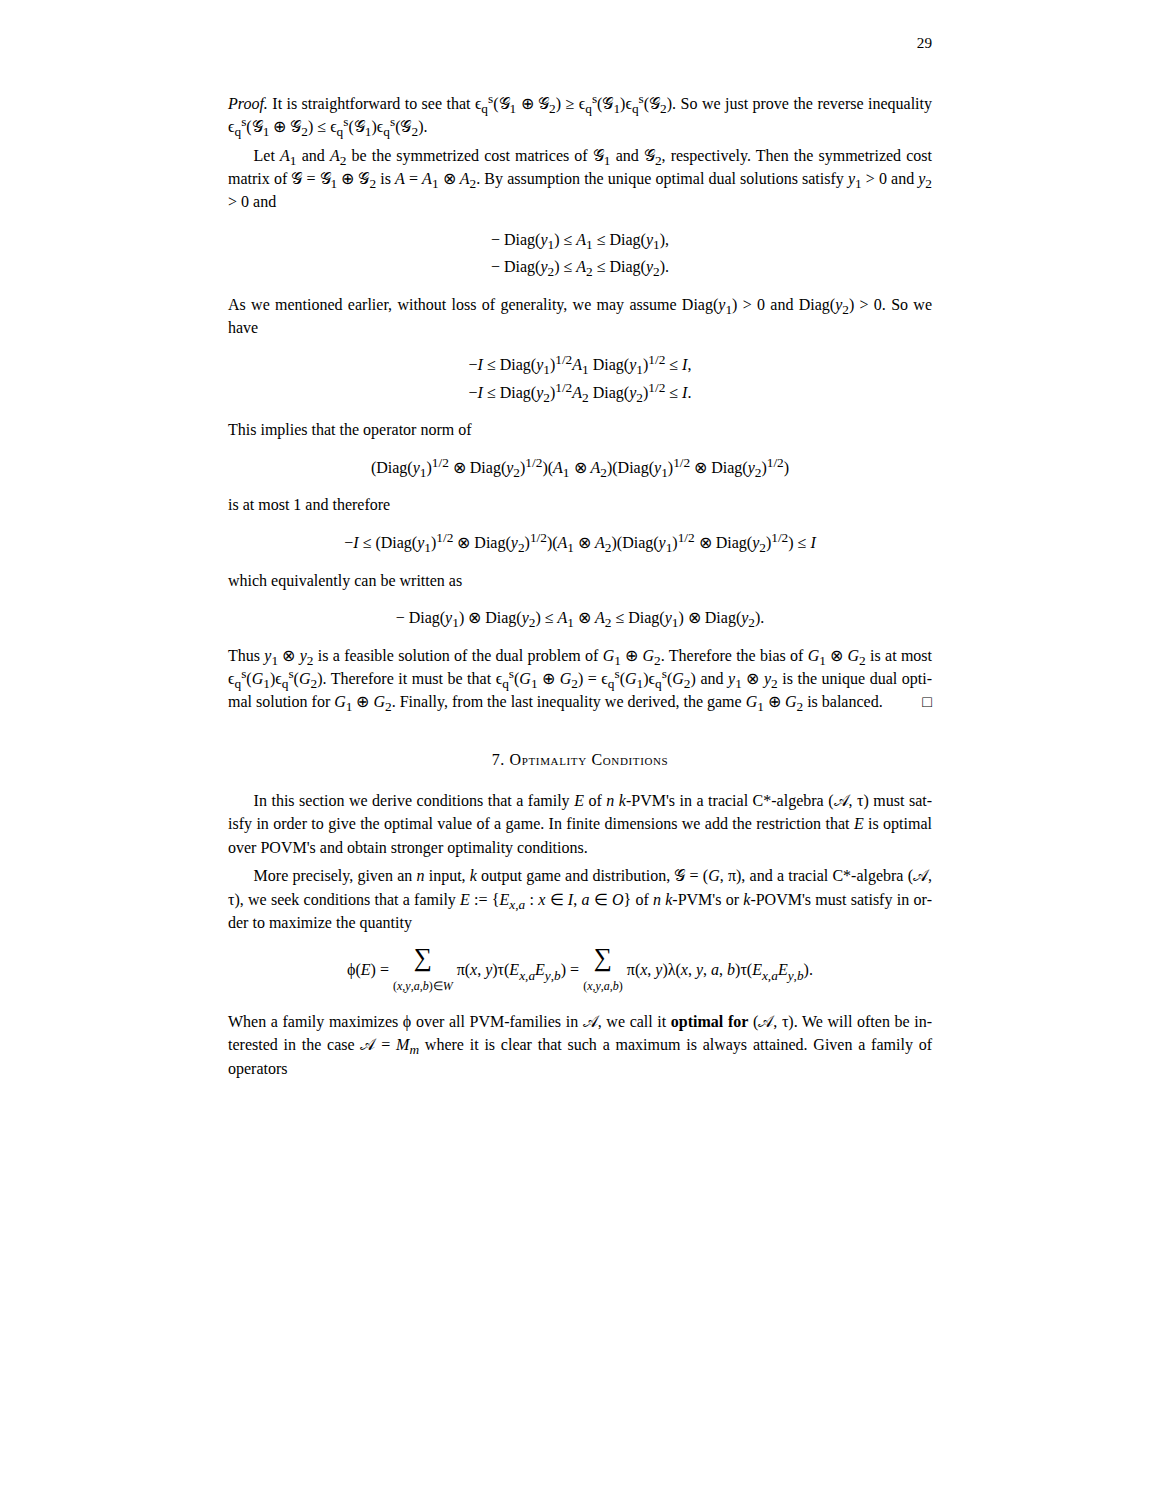29
Proof. It is straightforward to see that ϵqs(𝒢1 ⊕ 𝒢2) ≥ ϵqs(𝒢1)ϵqs(𝒢2). So we just prove the reverse inequality ϵqs(𝒢1 ⊕ 𝒢2) ≤ ϵqs(𝒢1)ϵqs(𝒢2).
Let A1 and A2 be the symmetrized cost matrices of 𝒢1 and 𝒢2, respectively. Then the symmetrized cost matrix of 𝒢 = 𝒢1 ⊕ 𝒢2 is A = A1 ⊗ A2. By assumption the unique optimal dual solutions satisfy y1 > 0 and y2 > 0 and
− Diag(y1) ≤ A1 ≤ Diag(y1),
− Diag(y2) ≤ A2 ≤ Diag(y2).
As we mentioned earlier, without loss of generality, we may assume Diag(y1) > 0 and Diag(y2) > 0. So we have
−I ≤ Diag(y1)1/2A1 Diag(y1)1/2 ≤ I,
−I ≤ Diag(y2)1/2A2 Diag(y2)1/2 ≤ I.
This implies that the operator norm of
(Diag(y1)1/2 ⊗ Diag(y2)1/2)(A1 ⊗ A2)(Diag(y1)1/2 ⊗ Diag(y2)1/2)
is at most 1 and therefore
−I ≤ (Diag(y1)1/2 ⊗ Diag(y2)1/2)(A1 ⊗ A2)(Diag(y1)1/2 ⊗ Diag(y2)1/2) ≤ I
which equivalently can be written as
− Diag(y1) ⊗ Diag(y2) ≤ A1 ⊗ A2 ≤ Diag(y1) ⊗ Diag(y2).
Thus y1 ⊗ y2 is a feasible solution of the dual problem of G1 ⊕ G2. Therefore the bias of G1 ⊗ G2 is at most ϵqs(G1)ϵqs(G2). Therefore it must be that ϵqs(G1 ⊕ G2) = ϵqs(G1)ϵqs(G2) and y1 ⊗ y2 is the unique dual optimal solution for G1 ⊕ G2. Finally, from the last inequality we derived, the game G1 ⊕ G2 is balanced. □
7. Optimality Conditions
In this section we derive conditions that a family E of n k-PVM's in a tracial C*-algebra (𝒜, τ) must satisfy in order to give the optimal value of a game. In finite dimensions we add the restriction that E is optimal over POVM's and obtain stronger optimality conditions.
More precisely, given an n input, k output game and distribution, 𝒢 = (G, π), and a tracial C*-algebra (𝒜, τ), we seek conditions that a family E := {Ex,a : x ∈ I, a ∈ O} of n k-PVM's or k-POVM's must satisfy in order to maximize the quantity
ϕ(E) = ∑
(x,y,a,b)∈W π(x, y)τ(Ex,aEy,b) = ∑
(x,y,a,b) π(x, y)λ(x, y, a, b)τ(Ex,aEy,b).
When a family maximizes ϕ over all PVM-families in 𝒜, we call it optimal for (𝒜, τ). We will often be interested in the case 𝒜 = Mm where it is clear that such a maximum is always attained. Given a family of operators